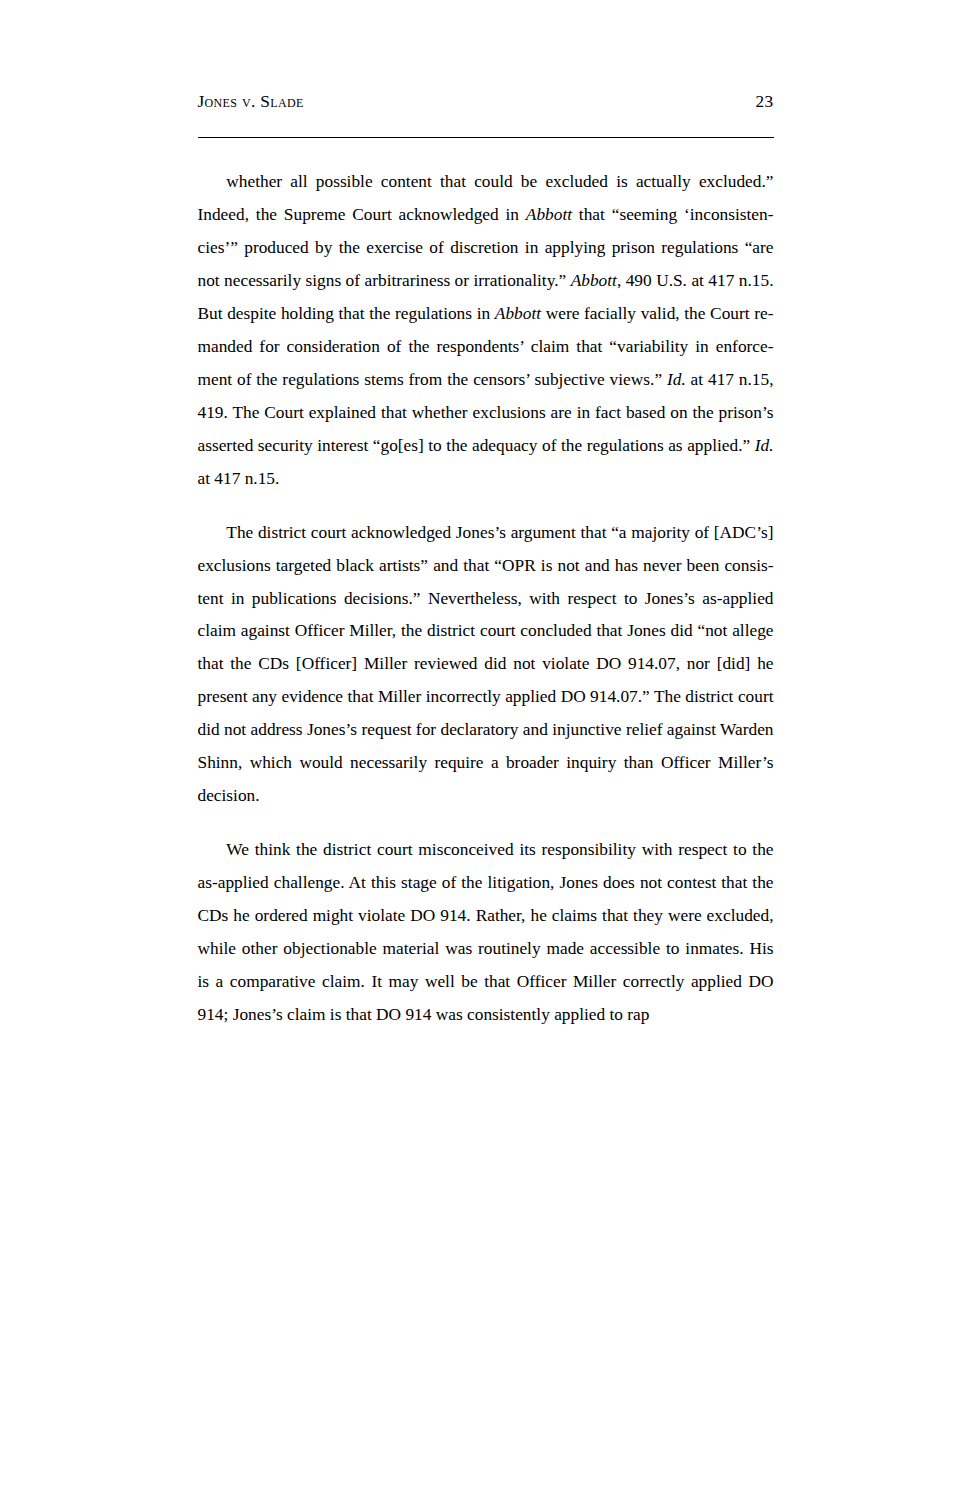Jones v. Slade 23
whether all possible content that could be excluded is actually excluded.” Indeed, the Supreme Court acknowledged in Abbott that “seeming ‘inconsistencies’” produced by the exercise of discretion in applying prison regulations “are not necessarily signs of arbitrariness or irrationality.” Abbott, 490 U.S. at 417 n.15. But despite holding that the regulations in Abbott were facially valid, the Court remanded for consideration of the respondents’ claim that “variability in enforcement of the regulations stems from the censors’ subjective views.” Id. at 417 n.15, 419. The Court explained that whether exclusions are in fact based on the prison’s asserted security interest “go[es] to the adequacy of the regulations as applied.” Id. at 417 n.15.
The district court acknowledged Jones’s argument that “a majority of [ADC’s] exclusions targeted black artists” and that “OPR is not and has never been consistent in publications decisions.” Nevertheless, with respect to Jones’s as-applied claim against Officer Miller, the district court concluded that Jones did “not allege that the CDs [Officer] Miller reviewed did not violate DO 914.07, nor [did] he present any evidence that Miller incorrectly applied DO 914.07.” The district court did not address Jones’s request for declaratory and injunctive relief against Warden Shinn, which would necessarily require a broader inquiry than Officer Miller’s decision.
We think the district court misconceived its responsibility with respect to the as-applied challenge. At this stage of the litigation, Jones does not contest that the CDs he ordered might violate DO 914. Rather, he claims that they were excluded, while other objectionable material was routinely made accessible to inmates. His is a comparative claim. It may well be that Officer Miller correctly applied DO 914; Jones’s claim is that DO 914 was consistently applied to rap